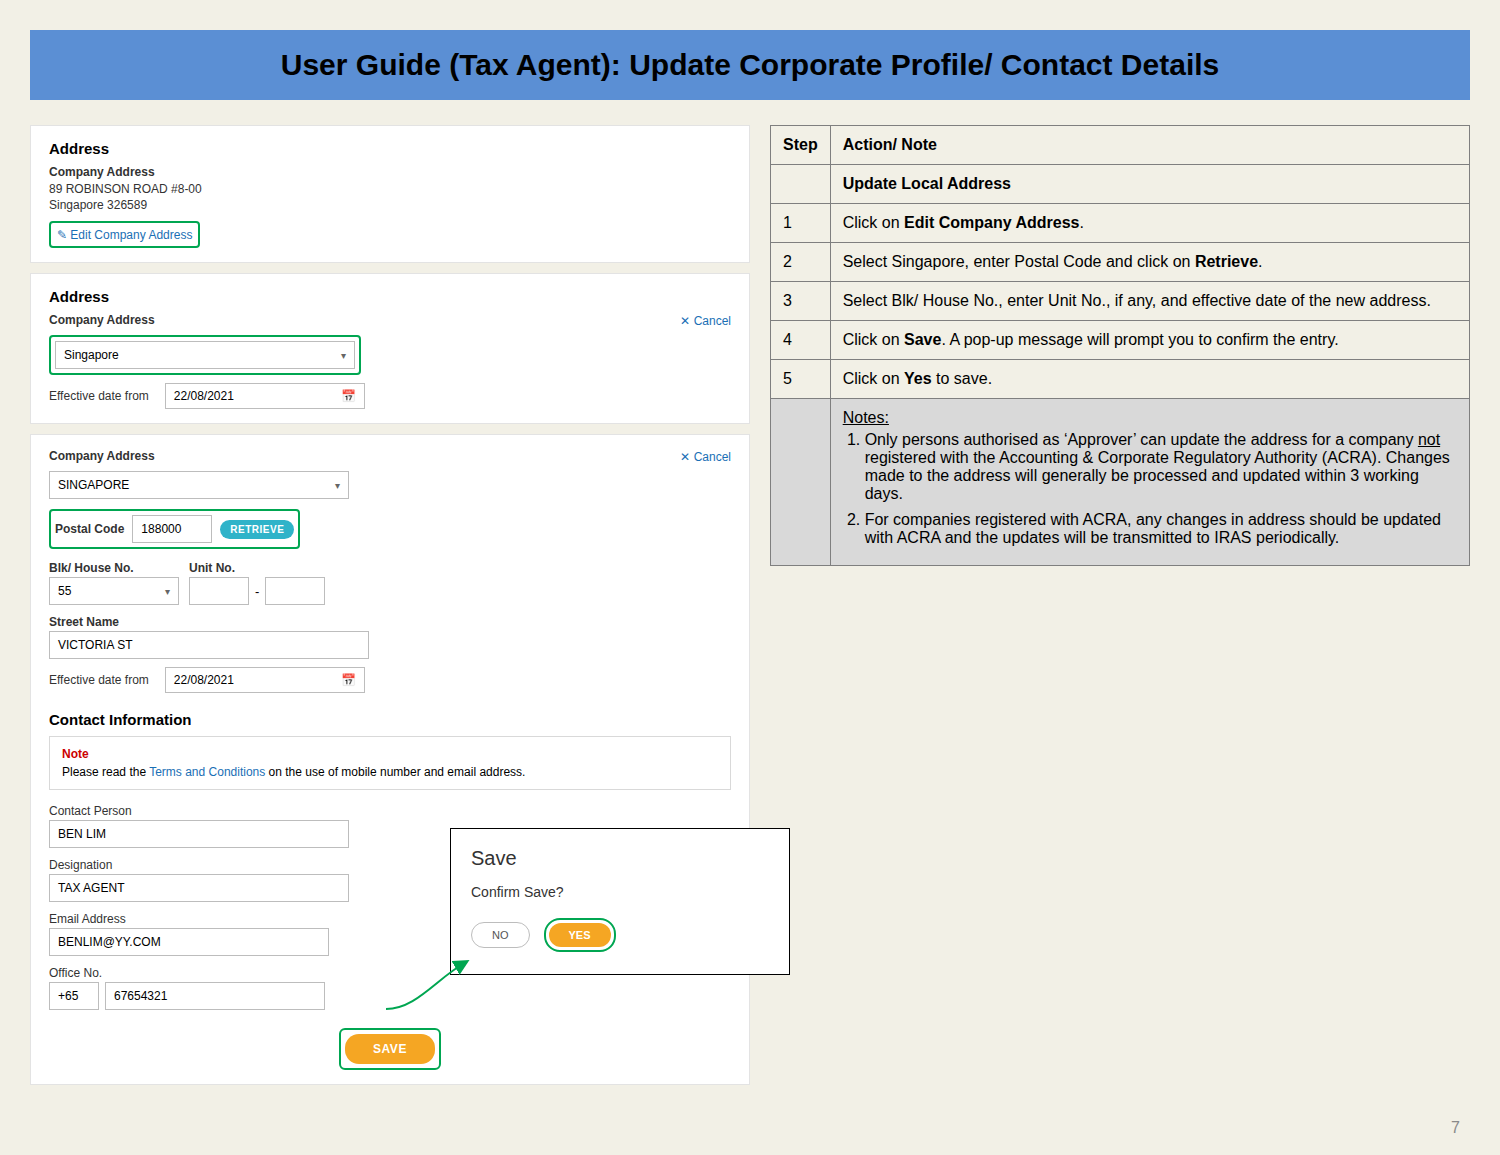User Guide (Tax Agent): Update Corporate Profile/ Contact Details
Address
Company Address
89 ROBINSON ROAD #8-00
Singapore 326589
✎ Edit Company Address
Address
Company Address
✕ Cancel
Singapore▾
Effective date from
22/08/2021📅
Company Address
✕ Cancel
SINGAPORE▾
Postal Code
188000
RETRIEVE
Blk/ House No.
55▾
Unit No.
-
Street Name
VICTORIA ST
Effective date from
22/08/2021📅
Contact Information
Note
Please read the Terms and Conditions on the use of mobile number and email address.
Contact Person
BEN LIM
Designation
TAX AGENT
Email Address
BENLIM@YY.COM
Office No.
+65
67654321
SAVE
Save
Confirm Save?
NO YES
| Step | Action/ Note |
| --- | --- |
| | Update Local Address |
| 1 | Click on Edit Company Address . |
| 2 | Select Singapore, enter Postal Code and click on Retrieve . |
| 3 | Select Blk/ House No., enter Unit No., if any, and effective date of the new address. |
| 4 | Click on Save . A pop-up message will prompt you to confirm the entry. |
| 5 | Click on Yes to save. |
| | Notes: Only persons authorised as ‘Approver’ can update the address for a company not registered with the Accounting & Corporate Regulatory Authority (ACRA). Changes made to the address will generally be processed and updated within 3 working days. For companies registered with ACRA, any changes in address should be updated with ACRA and the updates will be transmitted to IRAS periodically. |
7